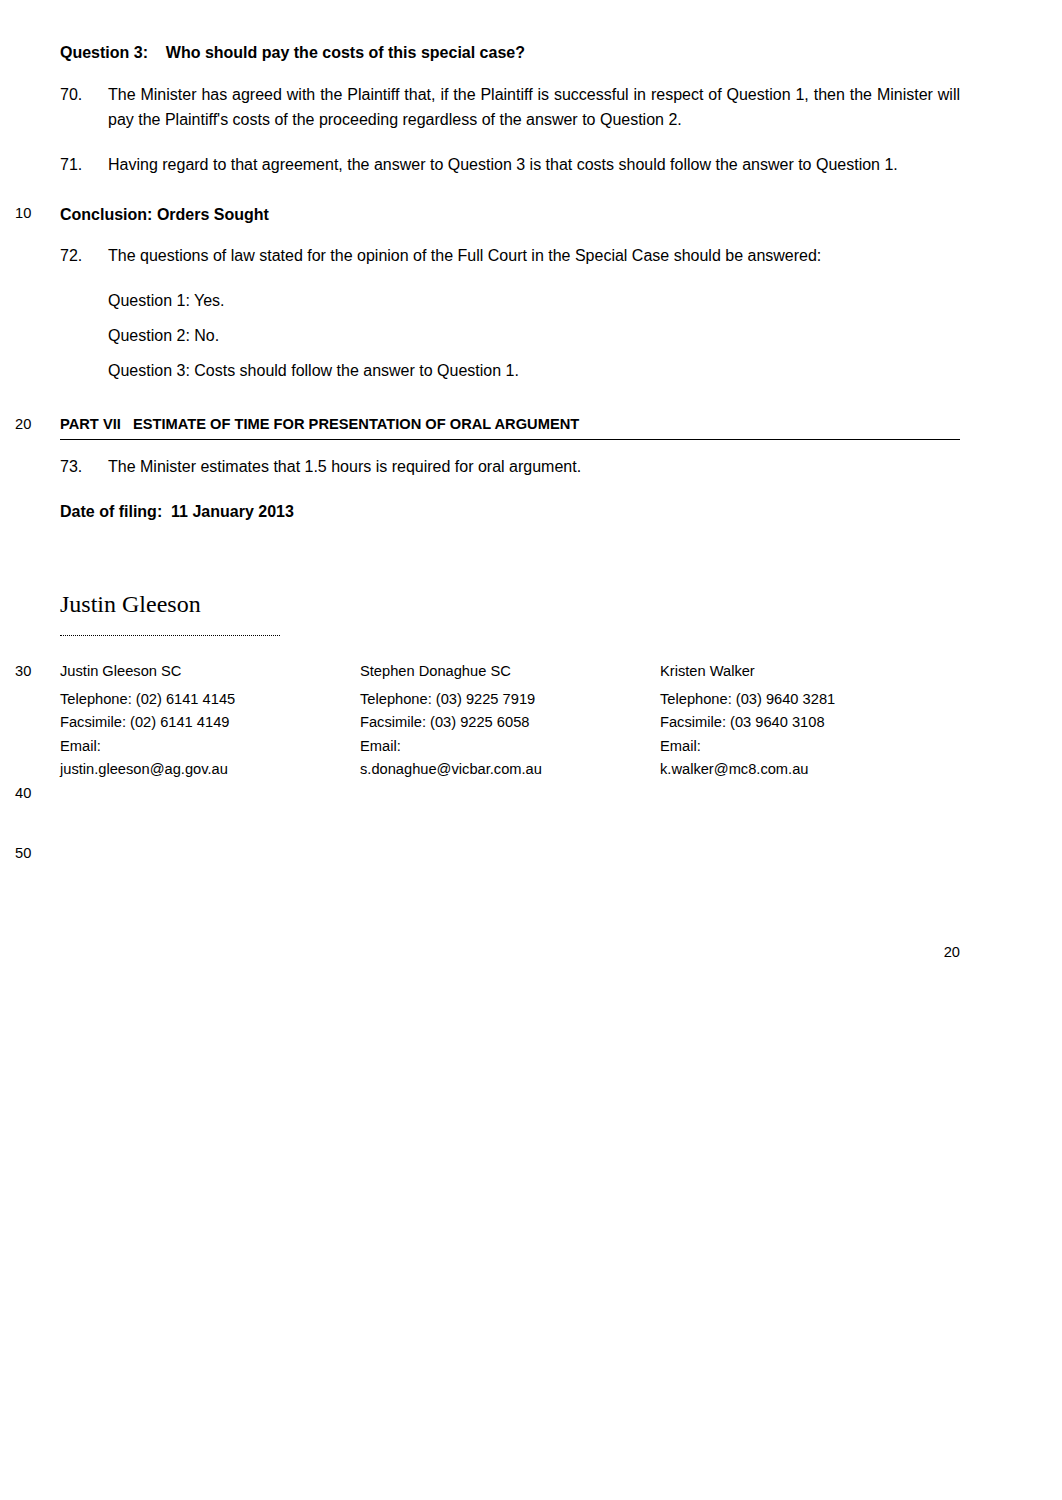Question 3: Who should pay the costs of this special case?
70.
The Minister has agreed with the Plaintiff that, if the Plaintiff is successful in respect of Question 1, then the Minister will pay the Plaintiff's costs of the proceeding regardless of the answer to Question 2.
71.
Having regard to that agreement, the answer to Question 3 is that costs should follow the answer to Question 1.
10
Conclusion: Orders Sought
72.
The questions of law stated for the opinion of the Full Court in the Special Case should be answered:
Question 1: Yes.
Question 2: No.
Question 3: Costs should follow the answer to Question 1.
20
PART VII ESTIMATE OF TIME FOR PRESENTATION OF ORAL ARGUMENT
73.
The Minister estimates that 1.5 hours is required for oral argument.
Date of filing: 11 January 2013
Justin Gleeson
30
| Justin Gleeson SC Telephone: (02) 6141 4145 Facsimile: (02) 6141 4149 Email: justin.gleeson@ag.gov.au | Stephen Donaghue SC Telephone: (03) 9225 7919 Facsimile: (03) 9225 6058 Email: s.donaghue@vicbar.com.au | Kristen Walker Telephone: (03) 9640 3281 Facsimile: (03 9640 3108 Email: k.walker@mc8.com.au |
40
50
20